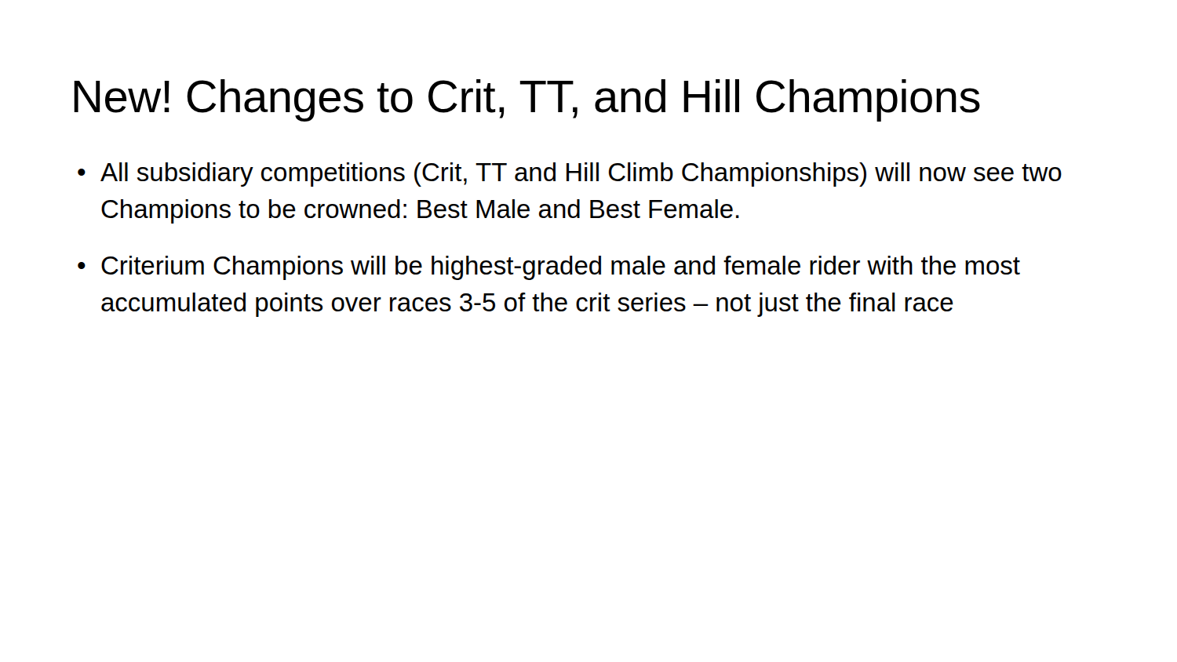New! Changes to Crit, TT, and Hill Champions
All subsidiary competitions (Crit, TT and Hill Climb Championships) will now see two Champions to be crowned: Best Male and Best Female.
Criterium Champions will be highest-graded male and female rider with the most accumulated points over races 3-5 of the crit series – not just the final race